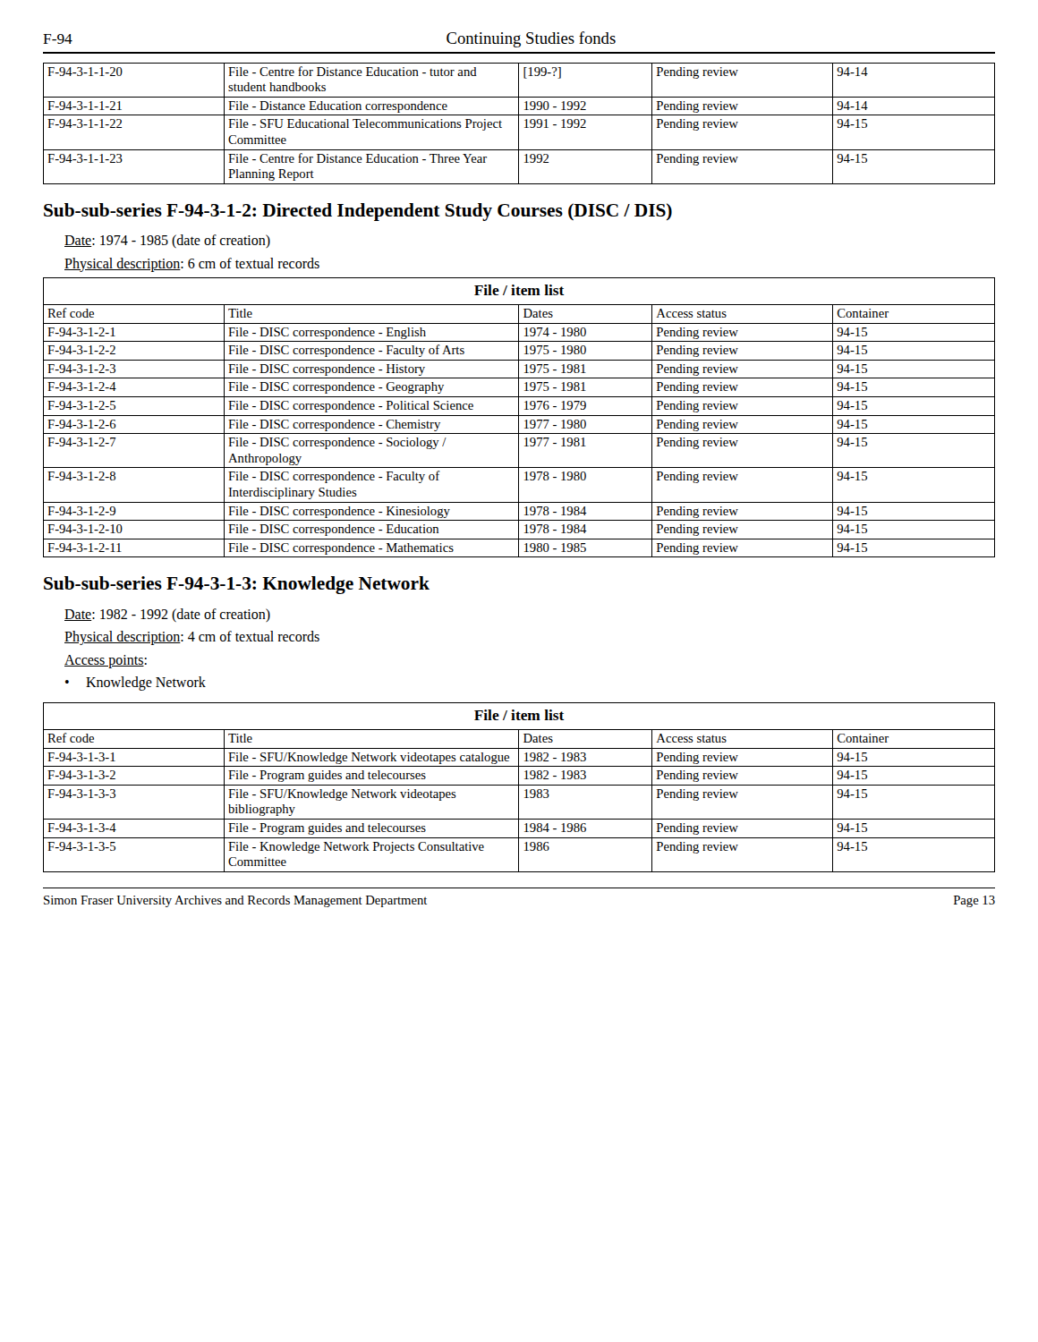F-94
Continuing Studies fonds
| F-94-3-1-1-20 | File - Centre for Distance Education - tutor and student handbooks | [199-?] | Pending review | 94-14 |
| F-94-3-1-1-21 | File - Distance Education correspondence | 1990 - 1992 | Pending review | 94-14 |
| F-94-3-1-1-22 | File - SFU Educational Telecommunications Project Committee | 1991 - 1992 | Pending review | 94-15 |
| F-94-3-1-1-23 | File - Centre for Distance Education - Three Year Planning Report | 1992 | Pending review | 94-15 |
Sub-sub-series F-94-3-1-2: Directed Independent Study Courses (DISC / DIS)
Date: 1974 - 1985 (date of creation)
Physical description: 6 cm of textual records
File / item list
| Ref code | Title | Dates | Access status | Container |
| --- | --- | --- | --- | --- |
| F-94-3-1-2-1 | File - DISC correspondence - English | 1974 - 1980 | Pending review | 94-15 |
| F-94-3-1-2-2 | File - DISC correspondence - Faculty of Arts | 1975 - 1980 | Pending review | 94-15 |
| F-94-3-1-2-3 | File - DISC correspondence - History | 1975 - 1981 | Pending review | 94-15 |
| F-94-3-1-2-4 | File - DISC correspondence - Geography | 1975 - 1981 | Pending review | 94-15 |
| F-94-3-1-2-5 | File - DISC correspondence - Political Science | 1976 - 1979 | Pending review | 94-15 |
| F-94-3-1-2-6 | File - DISC correspondence - Chemistry | 1977 - 1980 | Pending review | 94-15 |
| F-94-3-1-2-7 | File - DISC correspondence - Sociology / Anthropology | 1977 - 1981 | Pending review | 94-15 |
| F-94-3-1-2-8 | File - DISC correspondence - Faculty of Interdisciplinary Studies | 1978 - 1980 | Pending review | 94-15 |
| F-94-3-1-2-9 | File - DISC correspondence - Kinesiology | 1978 - 1984 | Pending review | 94-15 |
| F-94-3-1-2-10 | File - DISC correspondence - Education | 1978 - 1984 | Pending review | 94-15 |
| F-94-3-1-2-11 | File - DISC correspondence - Mathematics | 1980 - 1985 | Pending review | 94-15 |
Sub-sub-series F-94-3-1-3: Knowledge Network
Date: 1982 - 1992 (date of creation)
Physical description: 4 cm of textual records
Access points:
Knowledge Network
File / item list
| Ref code | Title | Dates | Access status | Container |
| --- | --- | --- | --- | --- |
| F-94-3-1-3-1 | File - SFU/Knowledge Network videotapes catalogue | 1982 - 1983 | Pending review | 94-15 |
| F-94-3-1-3-2 | File - Program guides and telecourses | 1982 - 1983 | Pending review | 94-15 |
| F-94-3-1-3-3 | File - SFU/Knowledge Network videotapes bibliography | 1983 | Pending review | 94-15 |
| F-94-3-1-3-4 | File - Program guides and telecourses | 1984 - 1986 | Pending review | 94-15 |
| F-94-3-1-3-5 | File - Knowledge Network Projects Consultative Committee | 1986 | Pending review | 94-15 |
Simon Fraser University Archives and Records Management Department
Page 13